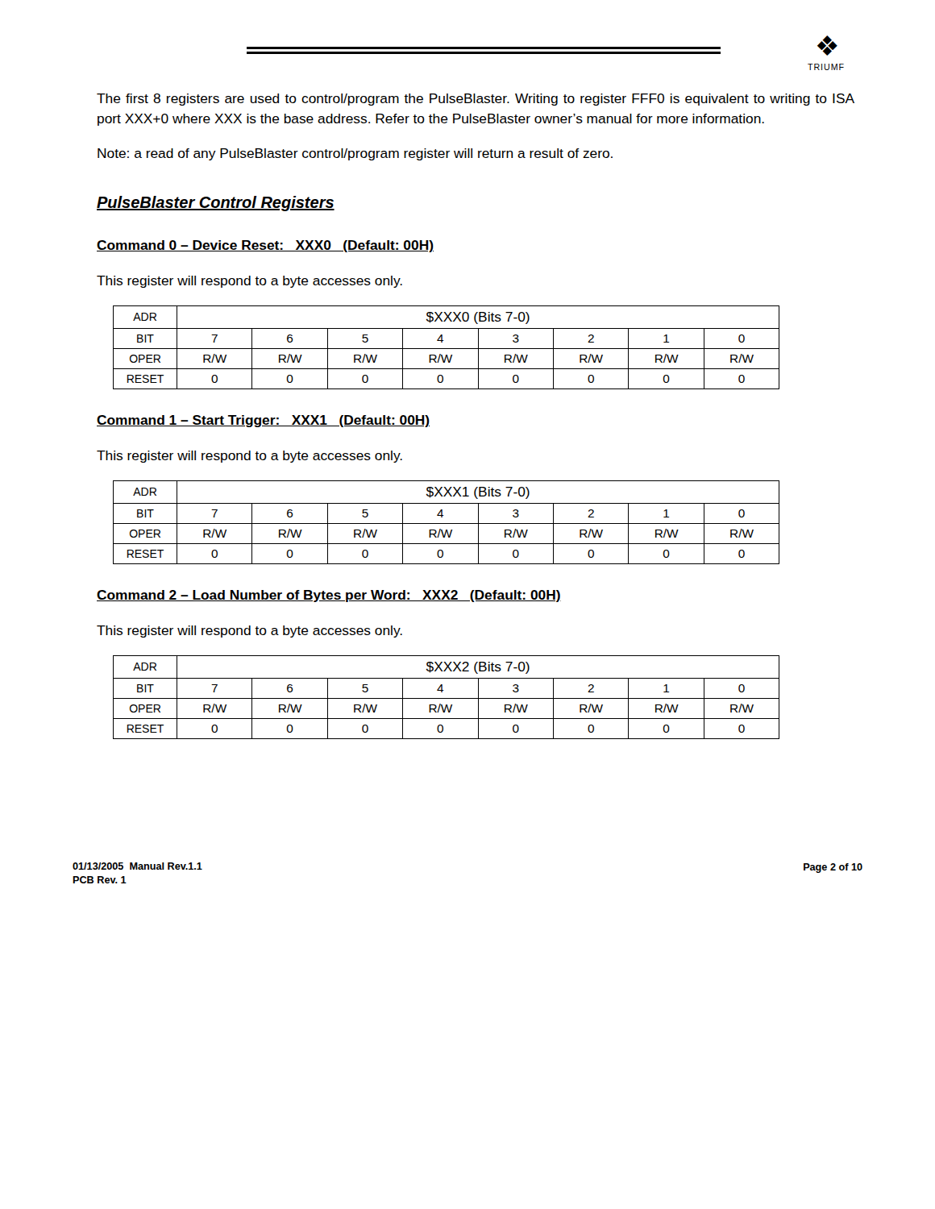❖
TRIUMF
The first 8 registers are used to control/program the PulseBlaster. Writing to register FFF0 is equivalent to writing to ISA port XXX+0 where XXX is the base address. Refer to the PulseBlaster owner’s manual for more information.
Note: a read of any PulseBlaster control/program register will return a result of zero.
PulseBlaster Control Registers
Command 0 – Device Reset: XXX0 (Default: 00H)
This register will respond to a byte accesses only.
| ADR | $XXX0 (Bits 7-0) |
| BIT | 7 | 6 | 5 | 4 | 3 | 2 | 1 | 0 |
| OPER | R/W | R/W | R/W | R/W | R/W | R/W | R/W | R/W |
| RESET | 0 | 0 | 0 | 0 | 0 | 0 | 0 | 0 |
Command 1 – Start Trigger: XXX1 (Default: 00H)
This register will respond to a byte accesses only.
| ADR | $XXX1 (Bits 7-0) |
| BIT | 7 | 6 | 5 | 4 | 3 | 2 | 1 | 0 |
| OPER | R/W | R/W | R/W | R/W | R/W | R/W | R/W | R/W |
| RESET | 0 | 0 | 0 | 0 | 0 | 0 | 0 | 0 |
Command 2 – Load Number of Bytes per Word: XXX2 (Default: 00H)
This register will respond to a byte accesses only.
| ADR | $XXX2 (Bits 7-0) |
| BIT | 7 | 6 | 5 | 4 | 3 | 2 | 1 | 0 |
| OPER | R/W | R/W | R/W | R/W | R/W | R/W | R/W | R/W |
| RESET | 0 | 0 | 0 | 0 | 0 | 0 | 0 | 0 |
01/13/2005 Manual Rev.1.1
PCB Rev. 1
Page 2 of 10